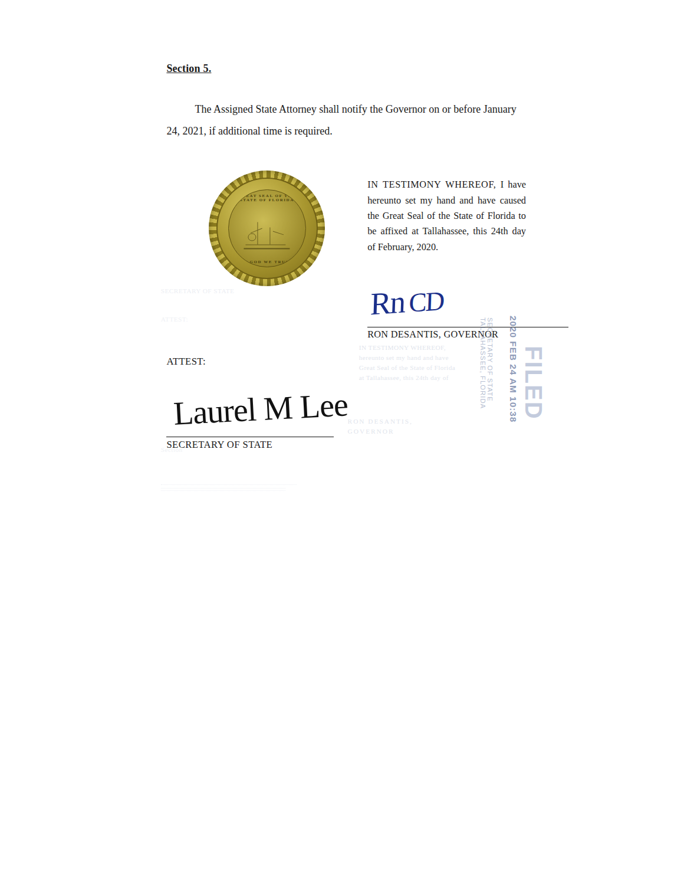Section 5.
The Assigned State Attorney shall notify the Governor on or before January 24, 2021, if additional time is required.
GREAT SEAL OF THE STATE OF FLORIDA
IN GOD WE TRUST
IN TESTIMONY WHEREOF, I have hereunto set my hand and have caused the Great Seal of the State of Florida to be affixed at Tallahassee, this 24th day of February, 2020.
Rn CD
RON DESANTIS, GOVERNOR
ATTEST:
Laurel M Lee
SECRETARY OF STATE
FILED
2020 FEB 24 AM 10:38
SECRETARY OF STATE TALLAHASSEE, FLORIDA
IN TESTIMONY WHEREOF,
hereunto set my hand and have
Great Seal of the State of Florida
at Tallahassee, this 24th day of
RON DESANTIS, GOVERNOR
SECRETARY OF STATE
ATTEST:
Section